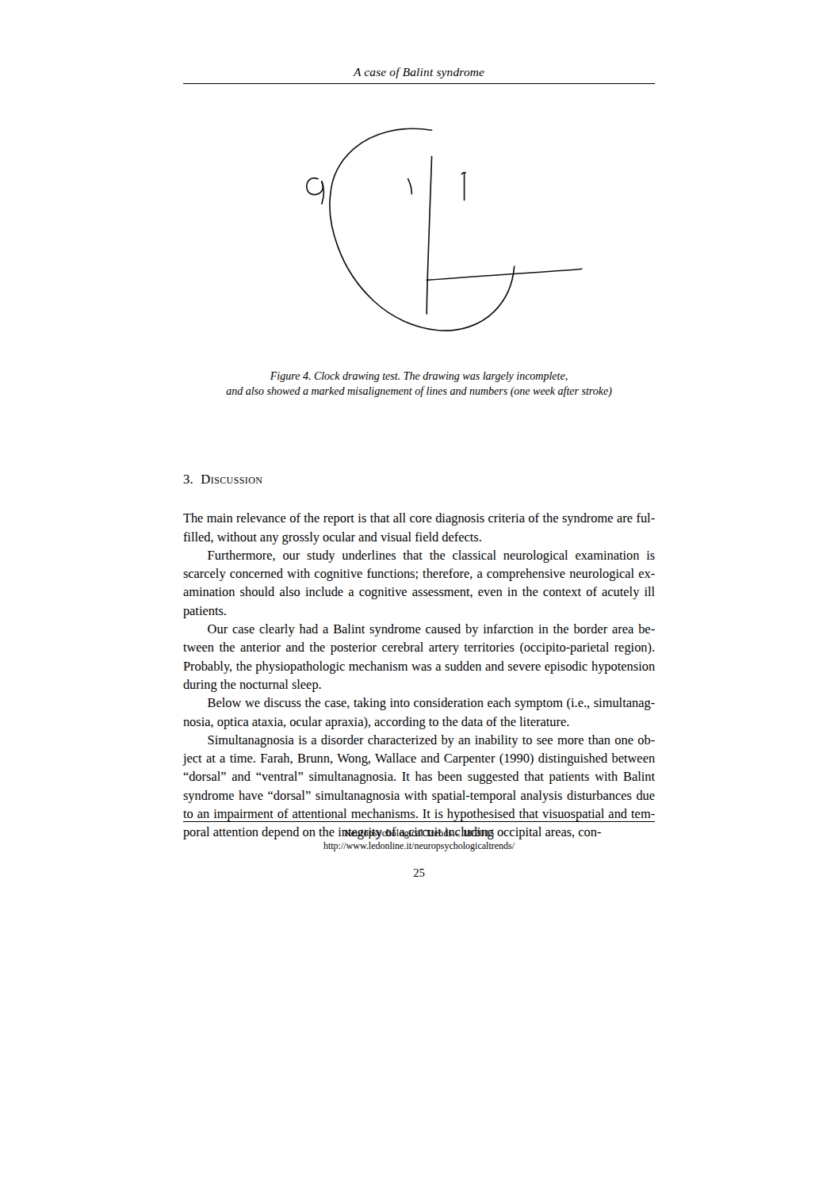A case of Balint syndrome
Figure 4. Clock drawing test. The drawing was largely incomplete,
and also showed a marked misalignement of lines and numbers (one week after stroke)
3. Discussion
The main relevance of the report is that all core diagnosis criteria of the syndrome are fulfilled, without any grossly ocular and visual field defects.
Furthermore, our study underlines that the classical neurological examination is scarcely concerned with cognitive functions; therefore, a comprehensive neurological examination should also include a cognitive assessment, even in the context of acutely ill patients.
Our case clearly had a Balint syndrome caused by infarction in the border area between the anterior and the posterior cerebral artery territories (occipito-parietal region). Probably, the physiopathologic mechanism was a sudden and severe episodic hypotension during the nocturnal sleep.
Below we discuss the case, taking into consideration each symptom (i.e., simultanagnosia, optica ataxia, ocular apraxia), according to the data of the literature.
Simultanagnosia is a disorder characterized by an inability to see more than one object at a time. Farah, Brunn, Wong, Wallace and Carpenter (1990) distinguished between “dorsal” and “ventral” simultanagnosia. It has been suggested that patients with Balint syndrome have “dorsal” simultanagnosia with spatial-temporal analysis disturbances due to an impairment of attentional mechanisms. It is hypothesised that visuospatial and temporal attention depend on the integrity of a circuit including occipital areas, con-
Neuropsychological Trends – 18/2015
http://www.ledonline.it/neuropsychologicaltrends/
25